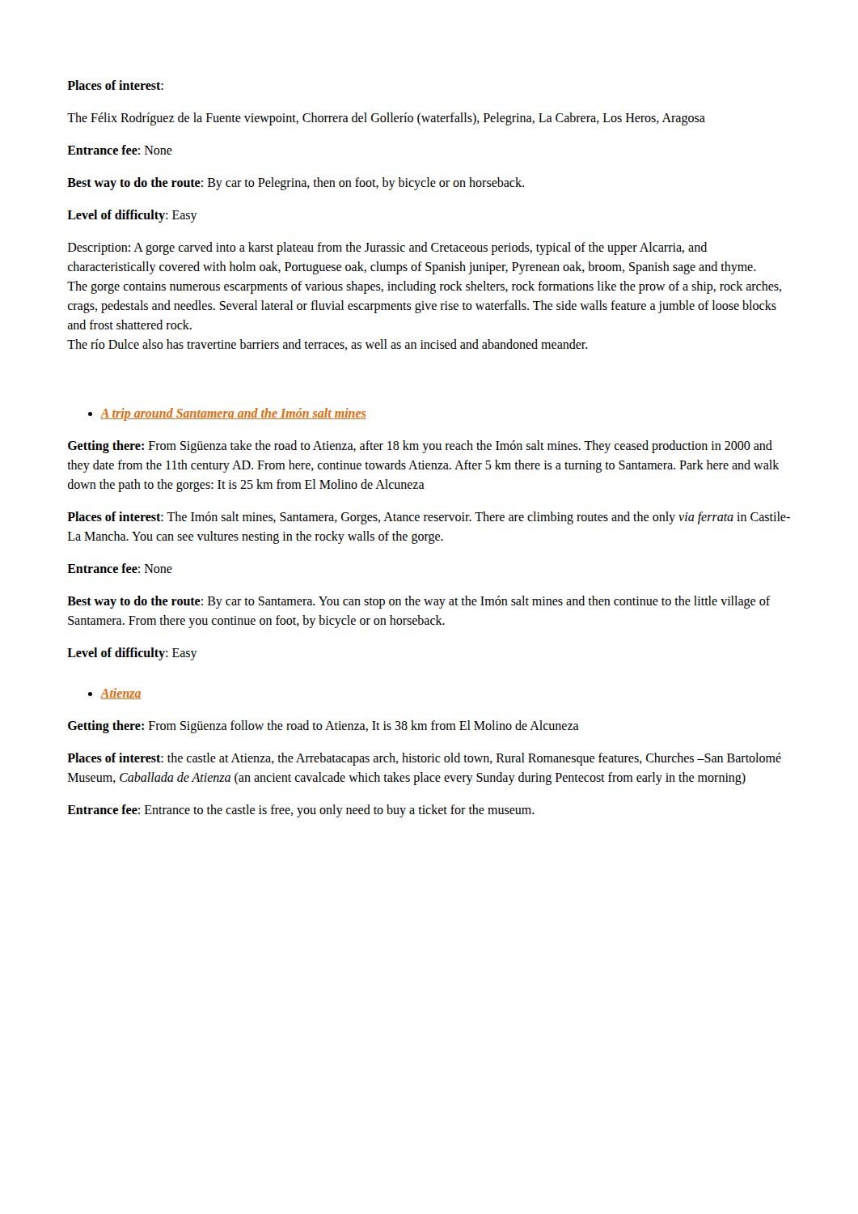Places of interest:
The Félix Rodríguez de la Fuente viewpoint, Chorrera del Gollerío (waterfalls), Pelegrina, La Cabrera, Los Heros, Aragosa
Entrance fee: None
Best way to do the route: By car to Pelegrina, then on foot, by bicycle or on horseback.
Level of difficulty: Easy
Description: A gorge carved into a karst plateau from the Jurassic and Cretaceous periods, typical of the upper Alcarria, and characteristically covered with holm oak, Portuguese oak, clumps of Spanish juniper, Pyrenean oak, broom, Spanish sage and thyme.
The gorge contains numerous escarpments of various shapes, including rock shelters, rock formations like the prow of a ship, rock arches, crags, pedestals and needles. Several lateral or fluvial escarpments give rise to waterfalls. The side walls feature a jumble of loose blocks and frost shattered rock.
The río Dulce also has travertine barriers and terraces, as well as an incised and abandoned meander.
A trip around Santamera and the Imón salt mines
Getting there: From Sigüenza take the road to Atienza, after 18 km you reach the Imón salt mines. They ceased production in 2000 and they date from the 11th century AD. From here, continue towards Atienza. After 5 km there is a turning to Santamera. Park here and walk down the path to the gorges: It is 25 km from El Molino de Alcuneza
Places of interest: The Imón salt mines, Santamera, Gorges, Atance reservoir. There are climbing routes and the only via ferrata in Castile-La Mancha. You can see vultures nesting in the rocky walls of the gorge.
Entrance fee: None
Best way to do the route: By car to Santamera. You can stop on the way at the Imón salt mines and then continue to the little village of Santamera. From there you continue on foot, by bicycle or on horseback.
Level of difficulty: Easy
Atienza
Getting there: From Sigüenza follow the road to Atienza, It is 38 km from El Molino de Alcuneza
Places of interest: the castle at Atienza, the Arrebatacapas arch, historic old town, Rural Romanesque features, Churches –San Bartolomé Museum, Caballada de Atienza (an ancient cavalcade which takes place every Sunday during Pentecost from early in the morning)
Entrance fee: Entrance to the castle is free, you only need to buy a ticket for the museum.